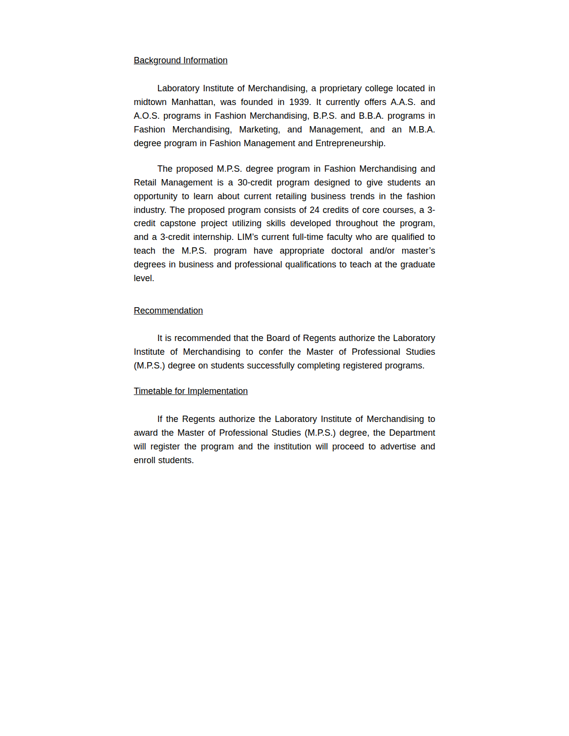Background Information
Laboratory Institute of Merchandising, a proprietary college located in midtown Manhattan, was founded in 1939. It currently offers A.A.S. and A.O.S. programs in Fashion Merchandising, B.P.S. and B.B.A. programs in Fashion Merchandising, Marketing, and Management, and an M.B.A. degree program in Fashion Management and Entrepreneurship.
The proposed M.P.S. degree program in Fashion Merchandising and Retail Management is a 30-credit program designed to give students an opportunity to learn about current retailing business trends in the fashion industry. The proposed program consists of 24 credits of core courses, a 3-credit capstone project utilizing skills developed throughout the program, and a 3-credit internship. LIM’s current full-time faculty who are qualified to teach the M.P.S. program have appropriate doctoral and/or master’s degrees in business and professional qualifications to teach at the graduate level.
Recommendation
It is recommended that the Board of Regents authorize the Laboratory Institute of Merchandising to confer the Master of Professional Studies (M.P.S.) degree on students successfully completing registered programs.
Timetable for Implementation
If the Regents authorize the Laboratory Institute of Merchandising to award the Master of Professional Studies (M.P.S.) degree, the Department will register the program and the institution will proceed to advertise and enroll students.